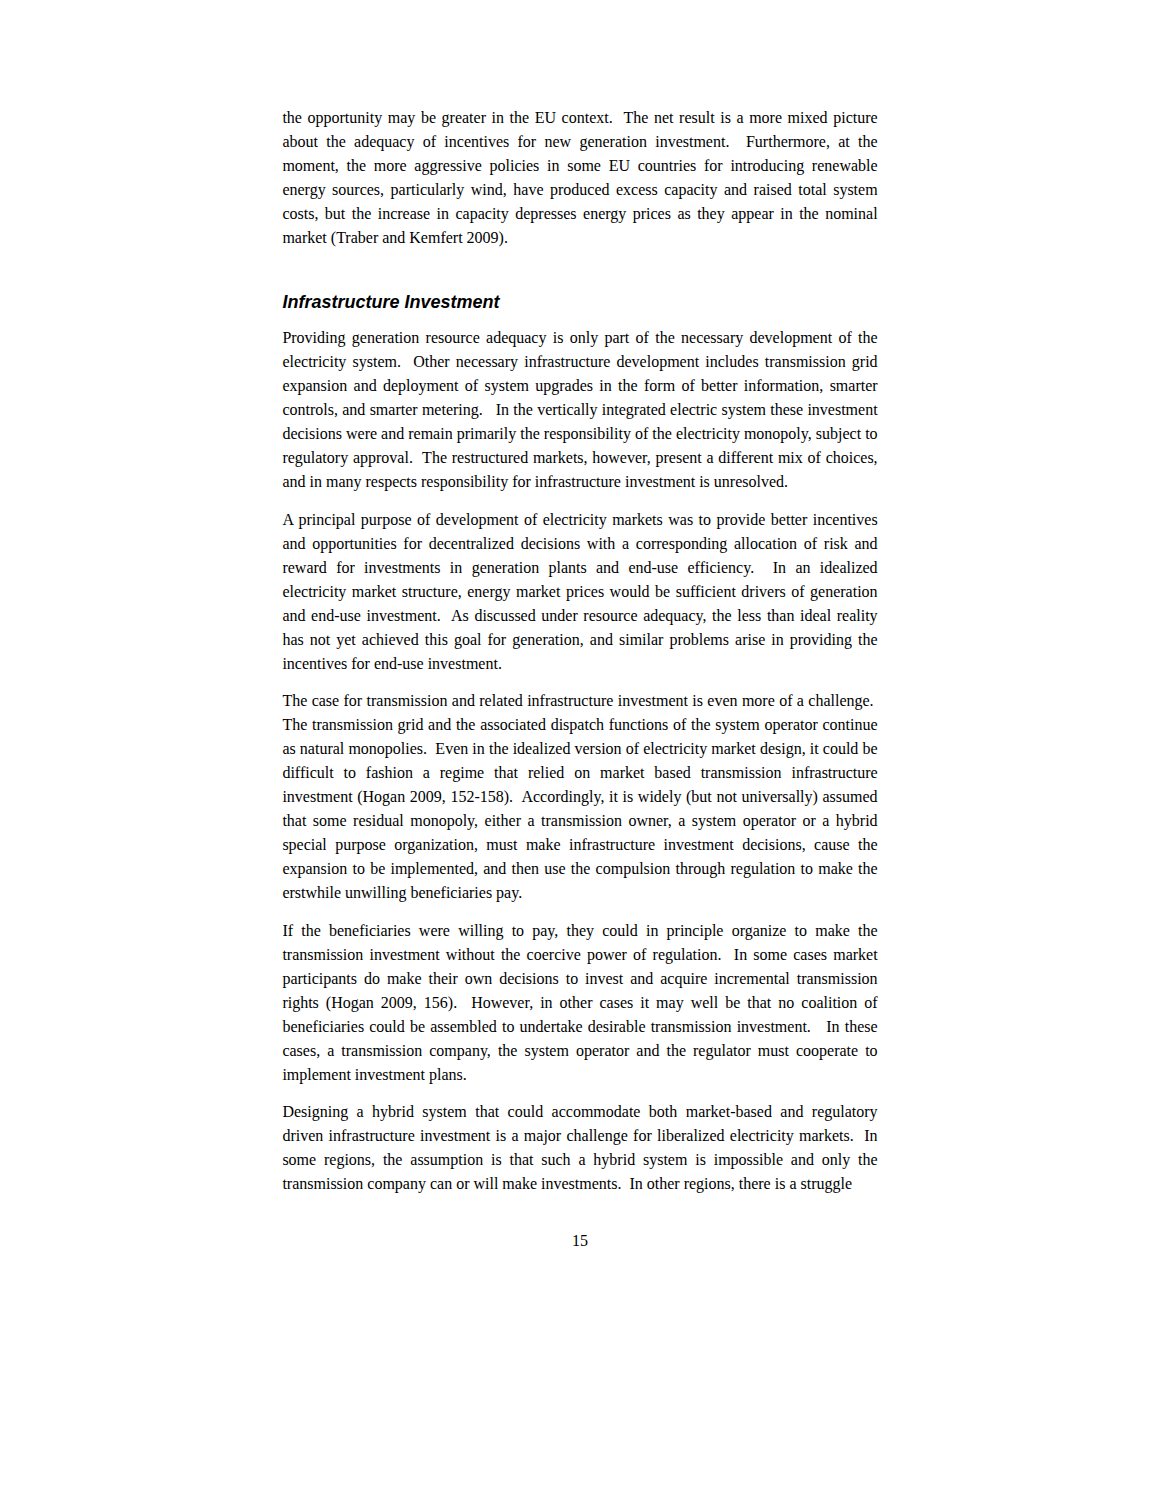the opportunity may be greater in the EU context. The net result is a more mixed picture about the adequacy of incentives for new generation investment. Furthermore, at the moment, the more aggressive policies in some EU countries for introducing renewable energy sources, particularly wind, have produced excess capacity and raised total system costs, but the increase in capacity depresses energy prices as they appear in the nominal market (Traber and Kemfert 2009).
Infrastructure Investment
Providing generation resource adequacy is only part of the necessary development of the electricity system. Other necessary infrastructure development includes transmission grid expansion and deployment of system upgrades in the form of better information, smarter controls, and smarter metering. In the vertically integrated electric system these investment decisions were and remain primarily the responsibility of the electricity monopoly, subject to regulatory approval. The restructured markets, however, present a different mix of choices, and in many respects responsibility for infrastructure investment is unresolved.
A principal purpose of development of electricity markets was to provide better incentives and opportunities for decentralized decisions with a corresponding allocation of risk and reward for investments in generation plants and end-use efficiency. In an idealized electricity market structure, energy market prices would be sufficient drivers of generation and end-use investment. As discussed under resource adequacy, the less than ideal reality has not yet achieved this goal for generation, and similar problems arise in providing the incentives for end-use investment.
The case for transmission and related infrastructure investment is even more of a challenge. The transmission grid and the associated dispatch functions of the system operator continue as natural monopolies. Even in the idealized version of electricity market design, it could be difficult to fashion a regime that relied on market based transmission infrastructure investment (Hogan 2009, 152-158). Accordingly, it is widely (but not universally) assumed that some residual monopoly, either a transmission owner, a system operator or a hybrid special purpose organization, must make infrastructure investment decisions, cause the expansion to be implemented, and then use the compulsion through regulation to make the erstwhile unwilling beneficiaries pay.
If the beneficiaries were willing to pay, they could in principle organize to make the transmission investment without the coercive power of regulation. In some cases market participants do make their own decisions to invest and acquire incremental transmission rights (Hogan 2009, 156). However, in other cases it may well be that no coalition of beneficiaries could be assembled to undertake desirable transmission investment. In these cases, a transmission company, the system operator and the regulator must cooperate to implement investment plans.
Designing a hybrid system that could accommodate both market-based and regulatory driven infrastructure investment is a major challenge for liberalized electricity markets. In some regions, the assumption is that such a hybrid system is impossible and only the transmission company can or will make investments. In other regions, there is a struggle
15